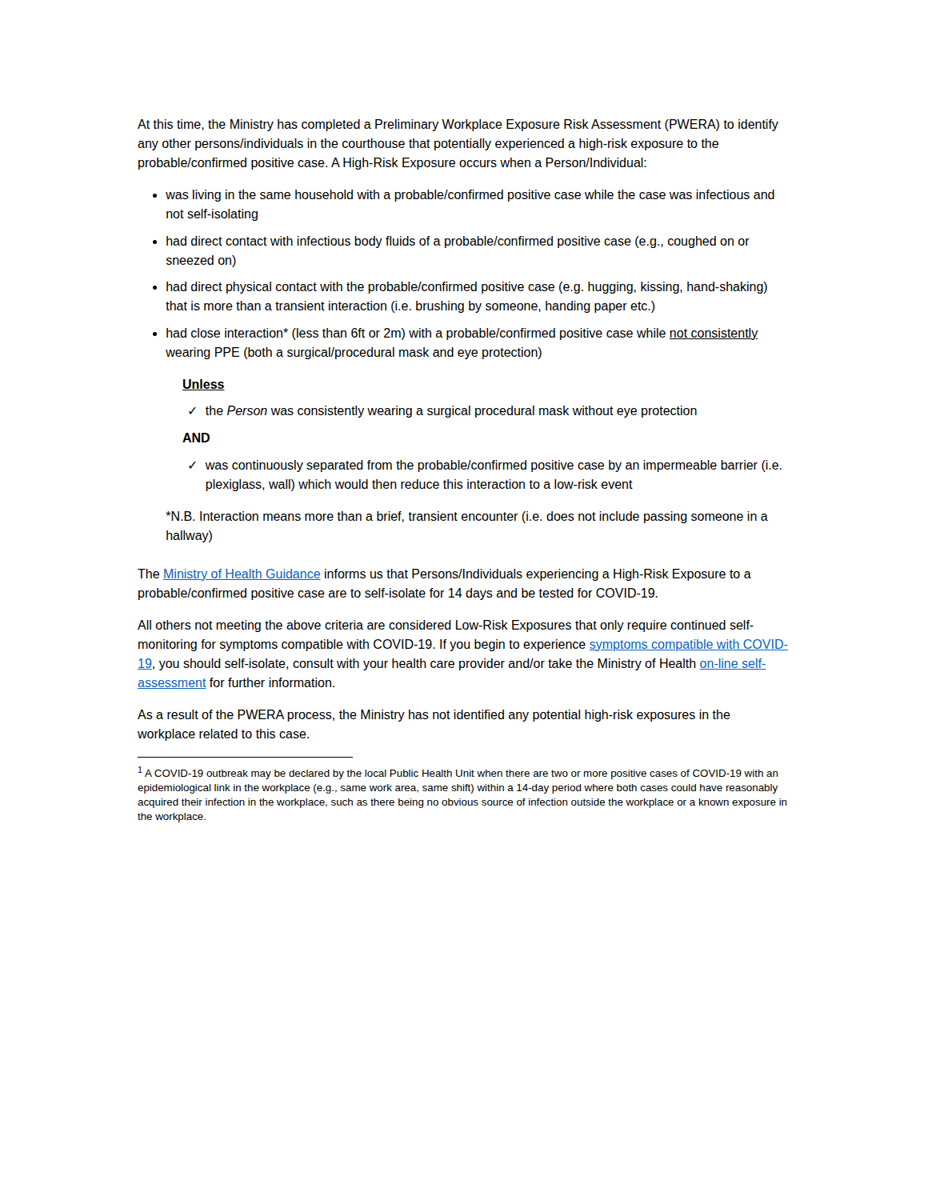At this time, the Ministry has completed a Preliminary Workplace Exposure Risk Assessment (PWERA) to identify any other persons/individuals in the courthouse that potentially experienced a high-risk exposure to the probable/confirmed positive case. A High-Risk Exposure occurs when a Person/Individual:
was living in the same household with a probable/confirmed positive case while the case was infectious and not self-isolating
had direct contact with infectious body fluids of a probable/confirmed positive case (e.g., coughed on or sneezed on)
had direct physical contact with the probable/confirmed positive case (e.g. hugging, kissing, hand-shaking) that is more than a transient interaction (i.e. brushing by someone, handing paper etc.)
had close interaction* (less than 6ft or 2m) with a probable/confirmed positive case while not consistently wearing PPE (both a surgical/procedural mask and eye protection)
Unless
the Person was consistently wearing a surgical procedural mask without eye protection
AND
was continuously separated from the probable/confirmed positive case by an impermeable barrier (i.e. plexiglass, wall) which would then reduce this interaction to a low-risk event
*N.B. Interaction means more than a brief, transient encounter (i.e. does not include passing someone in a hallway)
The Ministry of Health Guidance informs us that Persons/Individuals experiencing a High-Risk Exposure to a probable/confirmed positive case are to self-isolate for 14 days and be tested for COVID-19.
All others not meeting the above criteria are considered Low-Risk Exposures that only require continued self-monitoring for symptoms compatible with COVID-19. If you begin to experience symptoms compatible with COVID-19, you should self-isolate, consult with your health care provider and/or take the Ministry of Health on-line self-assessment for further information.
As a result of the PWERA process, the Ministry has not identified any potential high-risk exposures in the workplace related to this case.
1 A COVID-19 outbreak may be declared by the local Public Health Unit when there are two or more positive cases of COVID-19 with an epidemiological link in the workplace (e.g., same work area, same shift) within a 14-day period where both cases could have reasonably acquired their infection in the workplace, such as there being no obvious source of infection outside the workplace or a known exposure in the workplace.